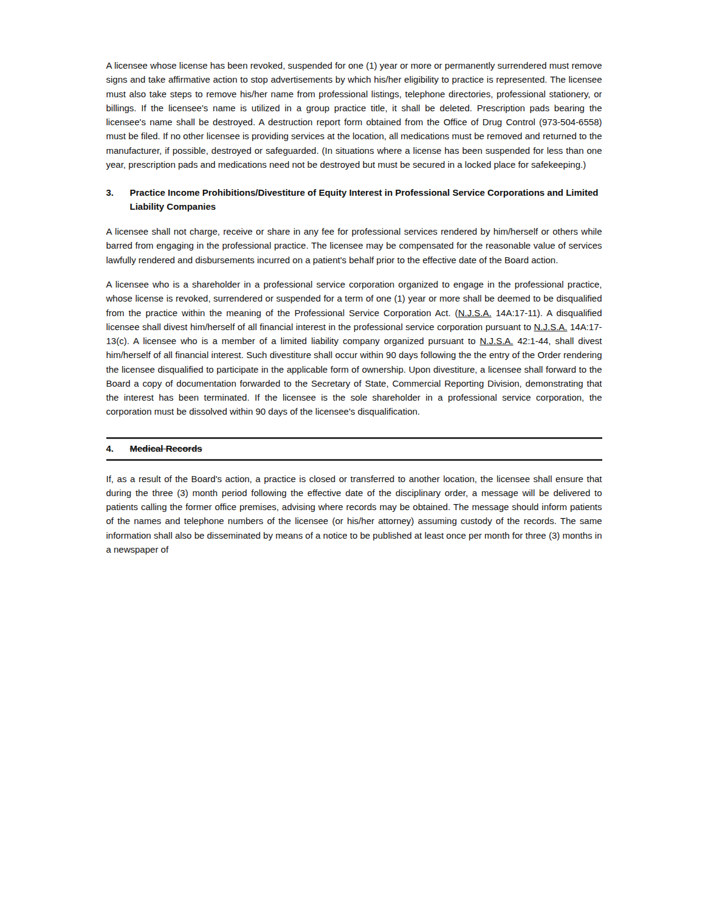A licensee whose license has been revoked, suspended for one (1) year or more or permanently surrendered must remove signs and take affirmative action to stop advertisements by which his/her eligibility to practice is represented. The licensee must also take steps to remove his/her name from professional listings, telephone directories, professional stationery, or billings. If the licensee's name is utilized in a group practice title, it shall be deleted. Prescription pads bearing the licensee's name shall be destroyed. A destruction report form obtained from the Office of Drug Control (973-504-6558) must be filed. If no other licensee is providing services at the location, all medications must be removed and returned to the manufacturer, if possible, destroyed or safeguarded. (In situations where a license has been suspended for less than one year, prescription pads and medications need not be destroyed but must be secured in a locked place for safekeeping.)
3. Practice Income Prohibitions/Divestiture of Equity Interest in Professional Service Corporations and Limited Liability Companies
A licensee shall not charge, receive or share in any fee for professional services rendered by him/herself or others while barred from engaging in the professional practice. The licensee may be compensated for the reasonable value of services lawfully rendered and disbursements incurred on a patient's behalf prior to the effective date of the Board action.
A licensee who is a shareholder in a professional service corporation organized to engage in the professional practice, whose license is revoked, surrendered or suspended for a term of one (1) year or more shall be deemed to be disqualified from the practice within the meaning of the Professional Service Corporation Act. (N.J.S.A. 14A:17-11). A disqualified licensee shall divest him/herself of all financial interest in the professional service corporation pursuant to N.J.S.A. 14A:17-13(c). A licensee who is a member of a limited liability company organized pursuant to N.J.S.A. 42:1-44, shall divest him/herself of all financial interest. Such divestiture shall occur within 90 days following the the entry of the Order rendering the licensee disqualified to participate in the applicable form of ownership. Upon divestiture, a licensee shall forward to the Board a copy of documentation forwarded to the Secretary of State, Commercial Reporting Division, demonstrating that the interest has been terminated. If the licensee is the sole shareholder in a professional service corporation, the corporation must be dissolved within 90 days of the licensee's disqualification.
4. Medical Records
If, as a result of the Board's action, a practice is closed or transferred to another location, the licensee shall ensure that during the three (3) month period following the effective date of the disciplinary order, a message will be delivered to patients calling the former office premises, advising where records may be obtained. The message should inform patients of the names and telephone numbers of the licensee (or his/her attorney) assuming custody of the records. The same information shall also be disseminated by means of a notice to be published at least once per month for three (3) months in a newspaper of